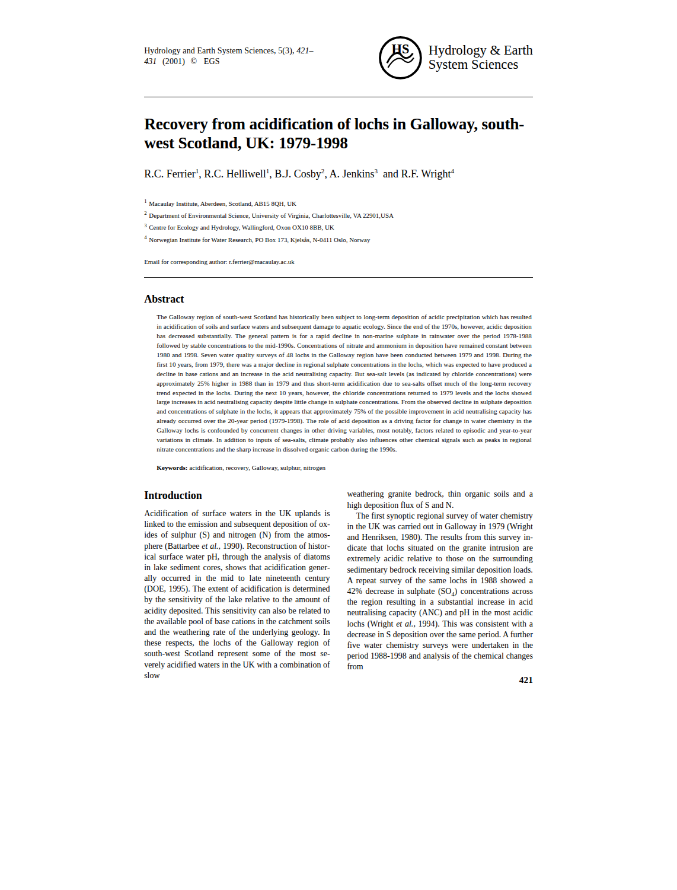Hydrology and Earth System Sciences, 5(3), 421–431(2001)©EGS
HS
Hydrology & Earth
System Sciences
Recovery from acidification of lochs in Galloway, south-west Scotland, UK: 1979-1998
R.C. Ferrier1, R.C. Helliwell1, B.J. Cosby2, A. Jenkins3 and R.F. Wright4
1 Macaulay Institute, Aberdeen, Scotland, AB15 8QH, UK
2 Department of Environmental Science, University of Virginia, Charlottesville, VA 22901,USA
3 Centre for Ecology and Hydrology, Wallingford, Oxon OX10 8BB, UK
4 Norwegian Institute for Water Research, PO Box 173, Kjelsås, N-0411 Oslo, Norway
Email for corresponding author: r.ferrier@macaulay.ac.uk
Abstract
The Galloway region of south-west Scotland has historically been subject to long-term deposition of acidic precipitation which has resulted in acidification of soils and surface waters and subsequent damage to aquatic ecology. Since the end of the 1970s, however, acidic deposition has decreased substantially. The general pattern is for a rapid decline in non-marine sulphate in rainwater over the period 1978-1988 followed by stable concentrations to the mid-1990s. Concentrations of nitrate and ammonium in deposition have remained constant between 1980 and 1998. Seven water quality surveys of 48 lochs in the Galloway region have been conducted between 1979 and 1998. During the first 10 years, from 1979, there was a major decline in regional sulphate concentrations in the lochs, which was expected to have produced a decline in base cations and an increase in the acid neutralising capacity. But sea-salt levels (as indicated by chloride concentrations) were approximately 25% higher in 1988 than in 1979 and thus short-term acidification due to sea-salts offset much of the long-term recovery trend expected in the lochs. During the next 10 years, however, the chloride concentrations returned to 1979 levels and the lochs showed large increases in acid neutralising capacity despite little change in sulphate concentrations. From the observed decline in sulphate deposition and concentrations of sulphate in the lochs, it appears that approximately 75% of the possible improvement in acid neutralising capacity has already occurred over the 20-year period (1979-1998). The role of acid deposition as a driving factor for change in water chemistry in the Galloway lochs is confounded by concurrent changes in other driving variables, most notably, factors related to episodic and year-to-year variations in climate. In addition to inputs of sea-salts, climate probably also influences other chemical signals such as peaks in regional nitrate concentrations and the sharp increase in dissolved organic carbon during the 1990s.
Keywords: acidification, recovery, Galloway, sulphur, nitrogen
Introduction
Acidification of surface waters in the UK uplands is linked to the emission and subsequent deposition of oxides of sulphur (S) and nitrogen (N) from the atmosphere (Battarbee et al., 1990). Reconstruction of historical surface water pH, through the analysis of diatoms in lake sediment cores, shows that acidification generally occurred in the mid to late nineteenth century (DOE, 1995). The extent of acidification is determined by the sensitivity of the lake relative to the amount of acidity deposited. This sensitivity can also be related to the available pool of base cations in the catchment soils and the weathering rate of the underlying geology. In these respects, the lochs of the Galloway region of south-west Scotland represent some of the most severely acidified waters in the UK with a combination of slow
weathering granite bedrock, thin organic soils and a high deposition flux of S and N.
The first synoptic regional survey of water chemistry in the UK was carried out in Galloway in 1979 (Wright and Henriksen, 1980). The results from this survey indicate that lochs situated on the granite intrusion are extremely acidic relative to those on the surrounding sedimentary bedrock receiving similar deposition loads. A repeat survey of the same lochs in 1988 showed a 42% decrease in sulphate (SO4) concentrations across the region resulting in a substantial increase in acid neutralising capacity (ANC) and pH in the most acidic lochs (Wright et al., 1994). This was consistent with a decrease in S deposition over the same period. A further five water chemistry surveys were undertaken in the period 1988-1998 and analysis of the chemical changes from
421